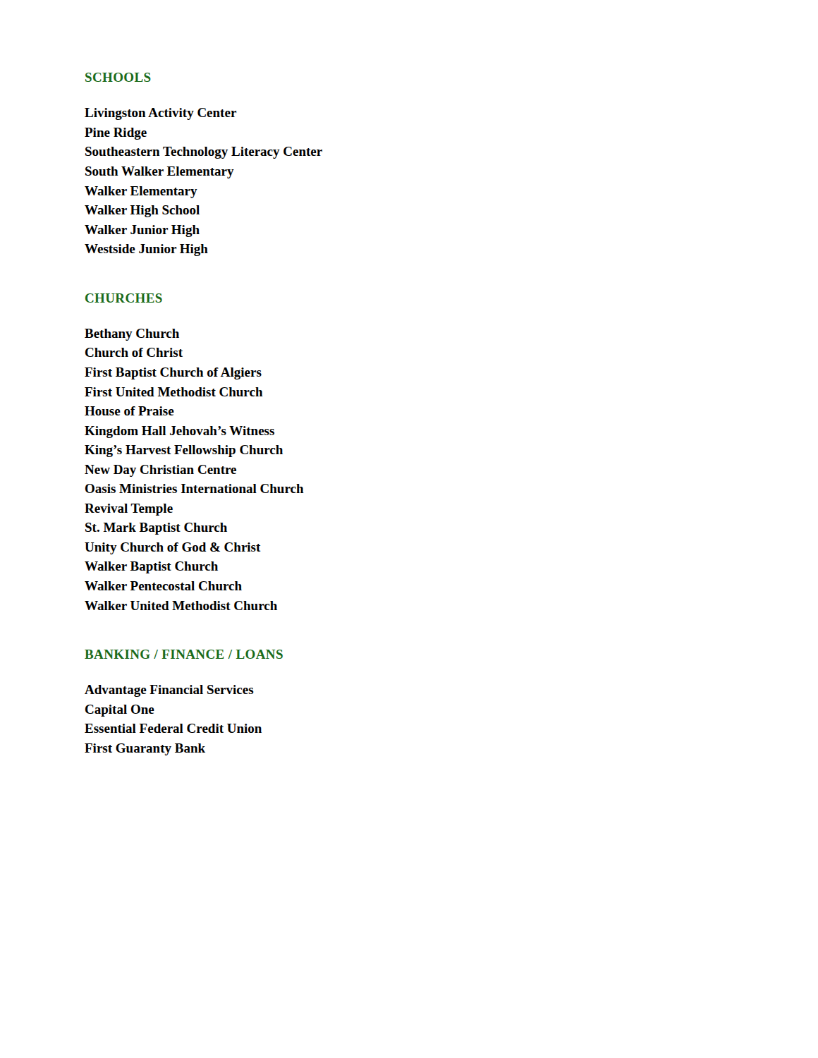SCHOOLS
Livingston Activity Center
Pine Ridge
Southeastern Technology Literacy Center
South Walker Elementary
Walker Elementary
Walker High School
Walker Junior High
Westside Junior High
CHURCHES
Bethany Church
Church of Christ
First Baptist Church of Algiers
First United Methodist Church
House of Praise
Kingdom Hall Jehovah’s Witness
King’s Harvest Fellowship Church
New Day Christian Centre
Oasis Ministries International Church
Revival Temple
St. Mark Baptist Church
Unity Church of God & Christ
Walker Baptist Church
Walker Pentecostal Church
Walker United Methodist Church
BANKING / FINANCE / LOANS
Advantage Financial Services
Capital One
Essential Federal Credit Union
First Guaranty Bank